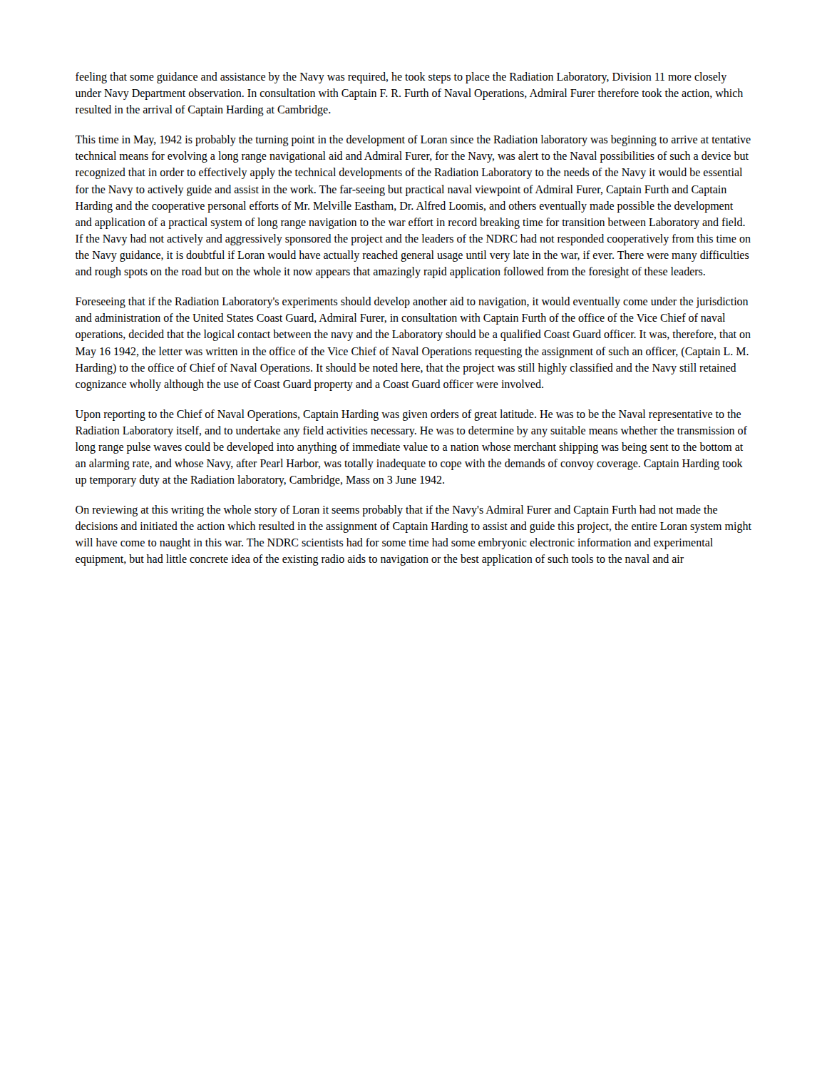feeling that some guidance and assistance by the Navy was required, he took steps to place the Radiation Laboratory, Division 11 more closely under Navy Department observation. In consultation with Captain F. R. Furth of Naval Operations, Admiral Furer therefore took the action, which resulted in the arrival of Captain Harding at Cambridge.
This time in May, 1942 is probably the turning point in the development of Loran since the Radiation laboratory was beginning to arrive at tentative technical means for evolving a long range navigational aid and Admiral Furer, for the Navy, was alert to the Naval possibilities of such a device but recognized that in order to effectively apply the technical developments of the Radiation Laboratory to the needs of the Navy it would be essential for the Navy to actively guide and assist in the work. The far-seeing but practical naval viewpoint of Admiral Furer, Captain Furth and Captain Harding and the cooperative personal efforts of Mr. Melville Eastham, Dr. Alfred Loomis, and others eventually made possible the development and application of a practical system of long range navigation to the war effort in record breaking time for transition between Laboratory and field. If the Navy had not actively and aggressively sponsored the project and the leaders of the NDRC had not responded cooperatively from this time on the Navy guidance, it is doubtful if Loran would have actually reached general usage until very late in the war, if ever. There were many difficulties and rough spots on the road but on the whole it now appears that amazingly rapid application followed from the foresight of these leaders.
Foreseeing that if the Radiation Laboratory's experiments should develop another aid to navigation, it would eventually come under the jurisdiction and administration of the United States Coast Guard, Admiral Furer, in consultation with Captain Furth of the office of the Vice Chief of naval operations, decided that the logical contact between the navy and the Laboratory should be a qualified Coast Guard officer. It was, therefore, that on May 16 1942, the letter was written in the office of the Vice Chief of Naval Operations requesting the assignment of such an officer, (Captain L. M. Harding) to the office of Chief of Naval Operations. It should be noted here, that the project was still highly classified and the Navy still retained cognizance wholly although the use of Coast Guard property and a Coast Guard officer were involved.
Upon reporting to the Chief of Naval Operations, Captain Harding was given orders of great latitude. He was to be the Naval representative to the Radiation Laboratory itself, and to undertake any field activities necessary. He was to determine by any suitable means whether the transmission of long range pulse waves could be developed into anything of immediate value to a nation whose merchant shipping was being sent to the bottom at an alarming rate, and whose Navy, after Pearl Harbor, was totally inadequate to cope with the demands of convoy coverage. Captain Harding took up temporary duty at the Radiation laboratory, Cambridge, Mass on 3 June 1942.
On reviewing at this writing the whole story of Loran it seems probably that if the Navy's Admiral Furer and Captain Furth had not made the decisions and initiated the action which resulted in the assignment of Captain Harding to assist and guide this project, the entire Loran system might will have come to naught in this war. The NDRC scientists had for some time had some embryonic electronic information and experimental equipment, but had little concrete idea of the existing radio aids to navigation or the best application of such tools to the naval and air